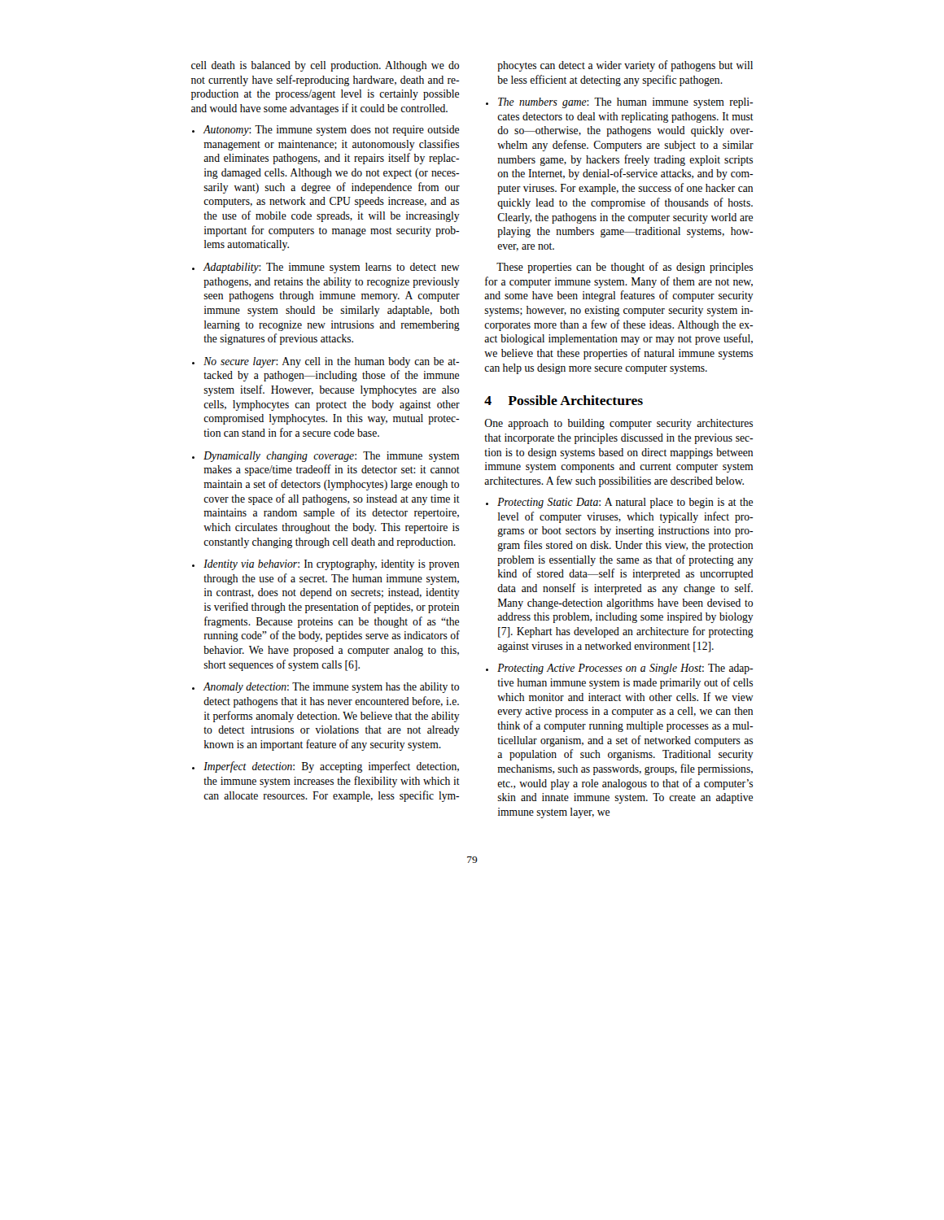cell death is balanced by cell production. Although we do not currently have self-reproducing hardware, death and reproduction at the process/agent level is certainly possible and would have some advantages if it could be controlled.
Autonomy: The immune system does not require outside management or maintenance; it autonomously classifies and eliminates pathogens, and it repairs itself by replacing damaged cells. Although we do not expect (or necessarily want) such a degree of independence from our computers, as network and CPU speeds increase, and as the use of mobile code spreads, it will be increasingly important for computers to manage most security problems automatically.
Adaptability: The immune system learns to detect new pathogens, and retains the ability to recognize previously seen pathogens through immune memory. A computer immune system should be similarly adaptable, both learning to recognize new intrusions and remembering the signatures of previous attacks.
No secure layer: Any cell in the human body can be attacked by a pathogen—including those of the immune system itself. However, because lymphocytes are also cells, lymphocytes can protect the body against other compromised lymphocytes. In this way, mutual protection can stand in for a secure code base.
Dynamically changing coverage: The immune system makes a space/time tradeoff in its detector set: it cannot maintain a set of detectors (lymphocytes) large enough to cover the space of all pathogens, so instead at any time it maintains a random sample of its detector repertoire, which circulates throughout the body. This repertoire is constantly changing through cell death and reproduction.
Identity via behavior: In cryptography, identity is proven through the use of a secret. The human immune system, in contrast, does not depend on secrets; instead, identity is verified through the presentation of peptides, or protein fragments. Because proteins can be thought of as “the running code” of the body, peptides serve as indicators of behavior. We have proposed a computer analog to this, short sequences of system calls [6].
Anomaly detection: The immune system has the ability to detect pathogens that it has never encountered before, i.e. it performs anomaly detection. We believe that the ability to detect intrusions or violations that are not already known is an important feature of any security system.
Imperfect detection: By accepting imperfect detection, the immune system increases the flexibility with which it can allocate resources. For example, less specific lymphocytes can detect a wider variety of pathogens but will be less efficient at detecting any specific pathogen.
The numbers game: The human immune system replicates detectors to deal with replicating pathogens. It must do so—otherwise, the pathogens would quickly overwhelm any defense. Computers are subject to a similar numbers game, by hackers freely trading exploit scripts on the Internet, by denial-of-service attacks, and by computer viruses. For example, the success of one hacker can quickly lead to the compromise of thousands of hosts. Clearly, the pathogens in the computer security world are playing the numbers game—traditional systems, however, are not.
These properties can be thought of as design principles for a computer immune system. Many of them are not new, and some have been integral features of computer security systems; however, no existing computer security system incorporates more than a few of these ideas. Although the exact biological implementation may or may not prove useful, we believe that these properties of natural immune systems can help us design more secure computer systems.
4 Possible Architectures
One approach to building computer security architectures that incorporate the principles discussed in the previous section is to design systems based on direct mappings between immune system components and current computer system architectures. A few such possibilities are described below.
Protecting Static Data: A natural place to begin is at the level of computer viruses, which typically infect programs or boot sectors by inserting instructions into program files stored on disk. Under this view, the protection problem is essentially the same as that of protecting any kind of stored data—self is interpreted as uncorrupted data and nonself is interpreted as any change to self. Many change-detection algorithms have been devised to address this problem, including some inspired by biology [7]. Kephart has developed an architecture for protecting against viruses in a networked environment [12].
Protecting Active Processes on a Single Host: The adaptive human immune system is made primarily out of cells which monitor and interact with other cells. If we view every active process in a computer as a cell, we can then think of a computer running multiple processes as a multicellular organism, and a set of networked computers as a population of such organisms. Traditional security mechanisms, such as passwords, groups, file permissions, etc., would play a role analogous to that of a computer’s skin and innate immune system. To create an adaptive immune system layer, we
79